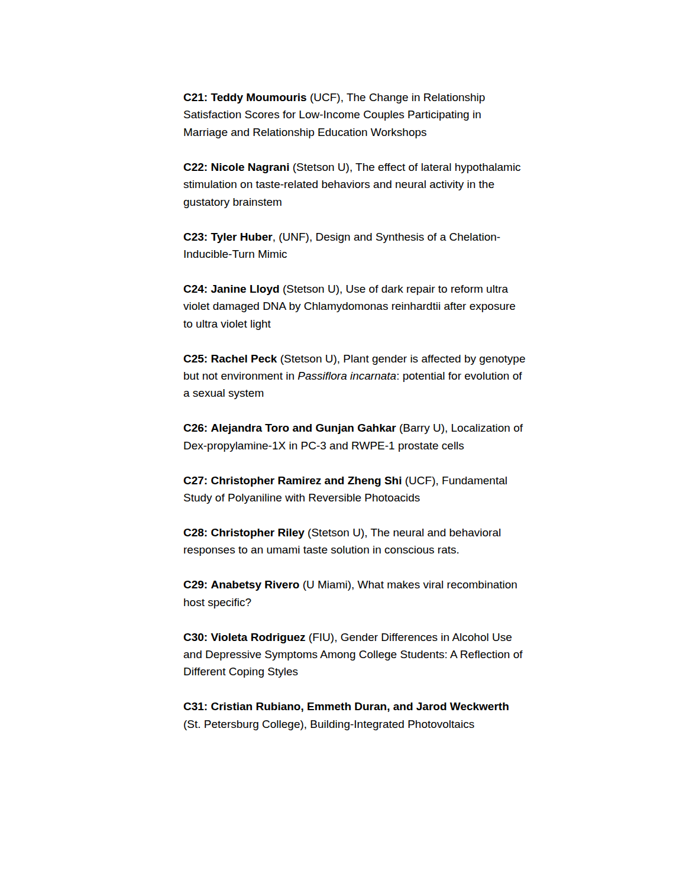C21: Teddy Moumouris (UCF), The Change in Relationship Satisfaction Scores for Low-Income Couples Participating in Marriage and Relationship Education Workshops
C22: Nicole Nagrani (Stetson U), The effect of lateral hypothalamic stimulation on taste-related behaviors and neural activity in the gustatory brainstem
C23: Tyler Huber, (UNF), Design and Synthesis of a Chelation-Inducible-Turn Mimic
C24: Janine Lloyd (Stetson U), Use of dark repair to reform ultra violet damaged DNA by Chlamydomonas reinhardtii after exposure to ultra violet light
C25: Rachel Peck (Stetson U), Plant gender is affected by genotype but not environment in Passiflora incarnata: potential for evolution of a sexual system
C26: Alejandra Toro and Gunjan Gahkar (Barry U), Localization of Dex-propylamine-1X in PC-3 and RWPE-1 prostate cells
C27: Christopher Ramirez and Zheng Shi (UCF), Fundamental Study of Polyaniline with Reversible Photoacids
C28: Christopher Riley (Stetson U), The neural and behavioral responses to an umami taste solution in conscious rats.
C29: Anabetsy Rivero (U Miami), What makes viral recombination host specific?
C30: Violeta Rodriguez (FIU), Gender Differences in Alcohol Use and Depressive Symptoms Among College Students: A Reflection of Different Coping Styles
C31: Cristian Rubiano, Emmeth Duran, and Jarod Weckwerth (St. Petersburg College), Building-Integrated Photovoltaics